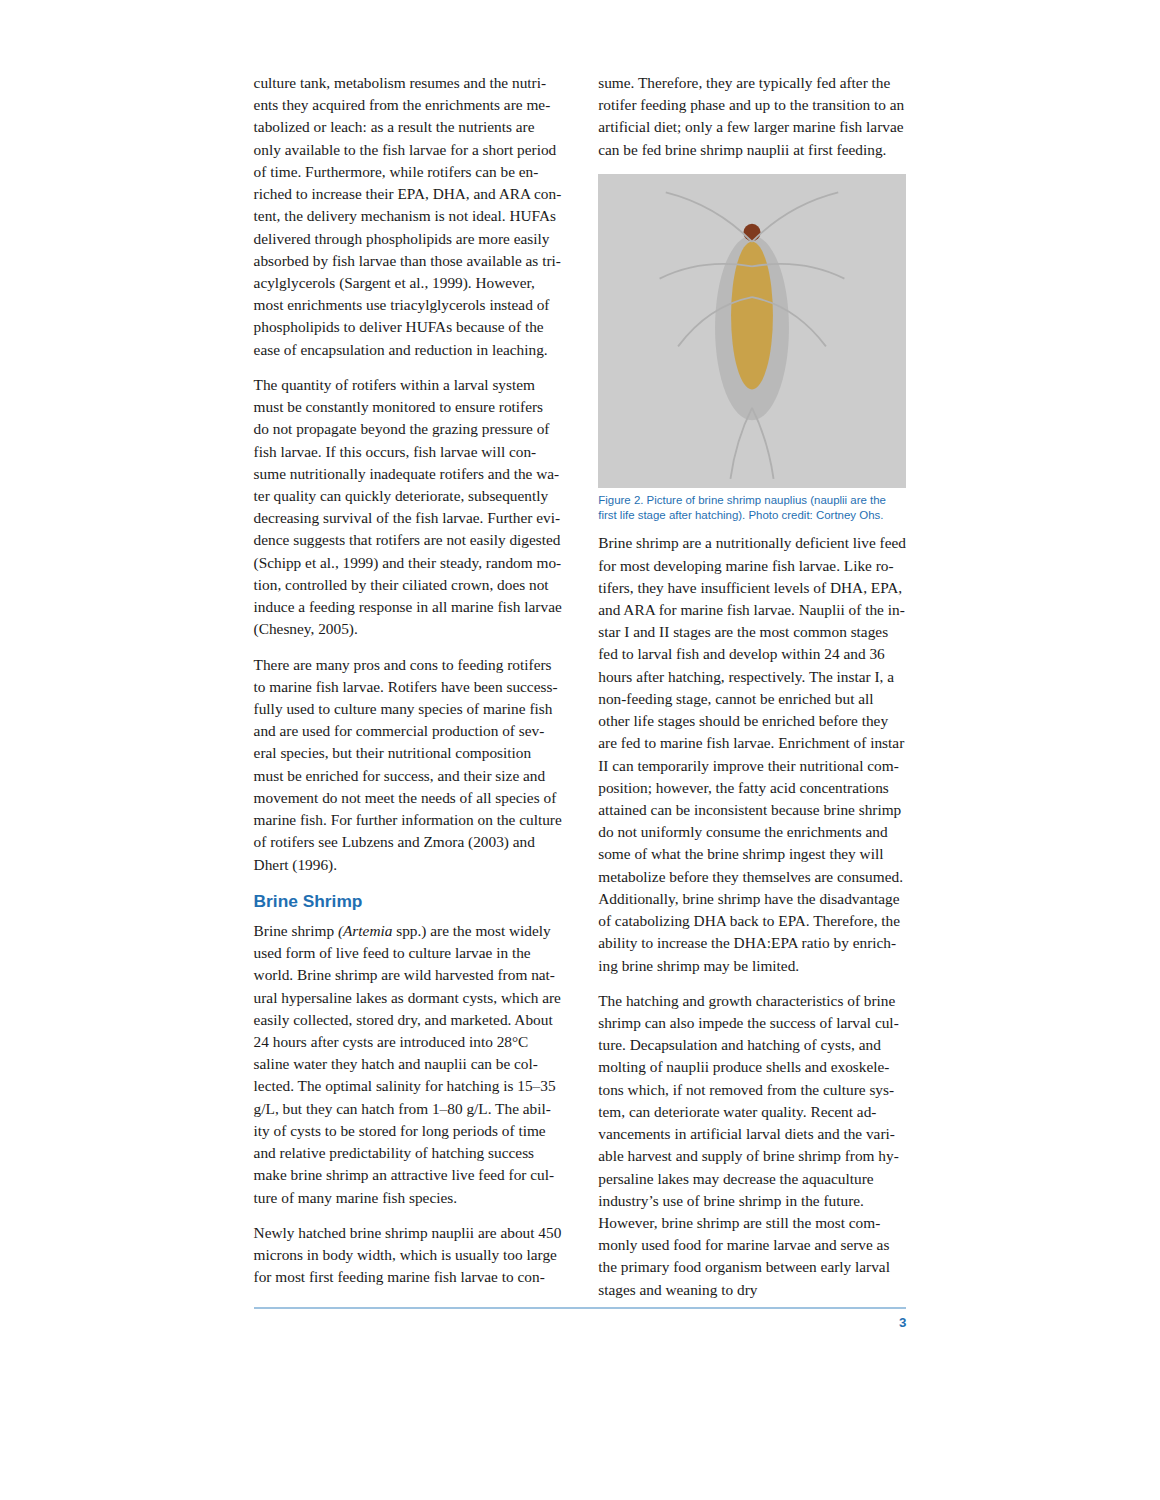culture tank, metabolism resumes and the nutrients they acquired from the enrichments are metabolized or leach: as a result the nutrients are only available to the fish larvae for a short period of time. Furthermore, while rotifers can be enriched to increase their EPA, DHA, and ARA content, the delivery mechanism is not ideal. HUFAs delivered through phospholipids are more easily absorbed by fish larvae than those available as triacylglycerols (Sargent et al., 1999). However, most enrichments use triacylglycerols instead of phospholipids to deliver HUFAs because of the ease of encapsulation and reduction in leaching.
The quantity of rotifers within a larval system must be constantly monitored to ensure rotifers do not propagate beyond the grazing pressure of fish larvae. If this occurs, fish larvae will consume nutritionally inadequate rotifers and the water quality can quickly deteriorate, subsequently decreasing survival of the fish larvae. Further evidence suggests that rotifers are not easily digested (Schipp et al., 1999) and their steady, random motion, controlled by their ciliated crown, does not induce a feeding response in all marine fish larvae (Chesney, 2005).
There are many pros and cons to feeding rotifers to marine fish larvae. Rotifers have been successfully used to culture many species of marine fish and are used for commercial production of several species, but their nutritional composition must be enriched for success, and their size and movement do not meet the needs of all species of marine fish. For further information on the culture of rotifers see Lubzens and Zmora (2003) and Dhert (1996).
Brine Shrimp
Brine shrimp (Artemia spp.) are the most widely used form of live feed to culture larvae in the world. Brine shrimp are wild harvested from natural hypersaline lakes as dormant cysts, which are easily collected, stored dry, and marketed. About 24 hours after cysts are introduced into 28°C saline water they hatch and nauplii can be collected. The optimal salinity for hatching is 15–35 g/L, but they can hatch from 1–80 g/L. The ability of cysts to be stored for long periods of time and relative predictability of hatching success make brine shrimp an attractive live feed for culture of many marine fish species.
Newly hatched brine shrimp nauplii are about 450 microns in body width, which is usually too large for most first feeding marine fish larvae to consume. Therefore, they are typically fed after the rotifer feeding phase and up to the transition to an artificial diet; only a few larger marine fish larvae can be fed brine shrimp nauplii at first feeding.
Figure 2. Picture of brine shrimp nauplius (nauplii are the first life stage after hatching). Photo credit: Cortney Ohs.
Brine shrimp are a nutritionally deficient live feed for most developing marine fish larvae. Like rotifers, they have insufficient levels of DHA, EPA, and ARA for marine fish larvae. Nauplii of the instar I and II stages are the most common stages fed to larval fish and develop within 24 and 36 hours after hatching, respectively. The instar I, a non-feeding stage, cannot be enriched but all other life stages should be enriched before they are fed to marine fish larvae. Enrichment of instar II can temporarily improve their nutritional composition; however, the fatty acid concentrations attained can be inconsistent because brine shrimp do not uniformly consume the enrichments and some of what the brine shrimp ingest they will metabolize before they themselves are consumed. Additionally, brine shrimp have the disadvantage of catabolizing DHA back to EPA. Therefore, the ability to increase the DHA:EPA ratio by enriching brine shrimp may be limited.
The hatching and growth characteristics of brine shrimp can also impede the success of larval culture. Decapsulation and hatching of cysts, and molting of nauplii produce shells and exoskeletons which, if not removed from the culture system, can deteriorate water quality. Recent advancements in artificial larval diets and the variable harvest and supply of brine shrimp from hypersaline lakes may decrease the aquaculture industry’s use of brine shrimp in the future. However, brine shrimp are still the most commonly used food for marine larvae and serve as the primary food organism between early larval stages and weaning to dry
3